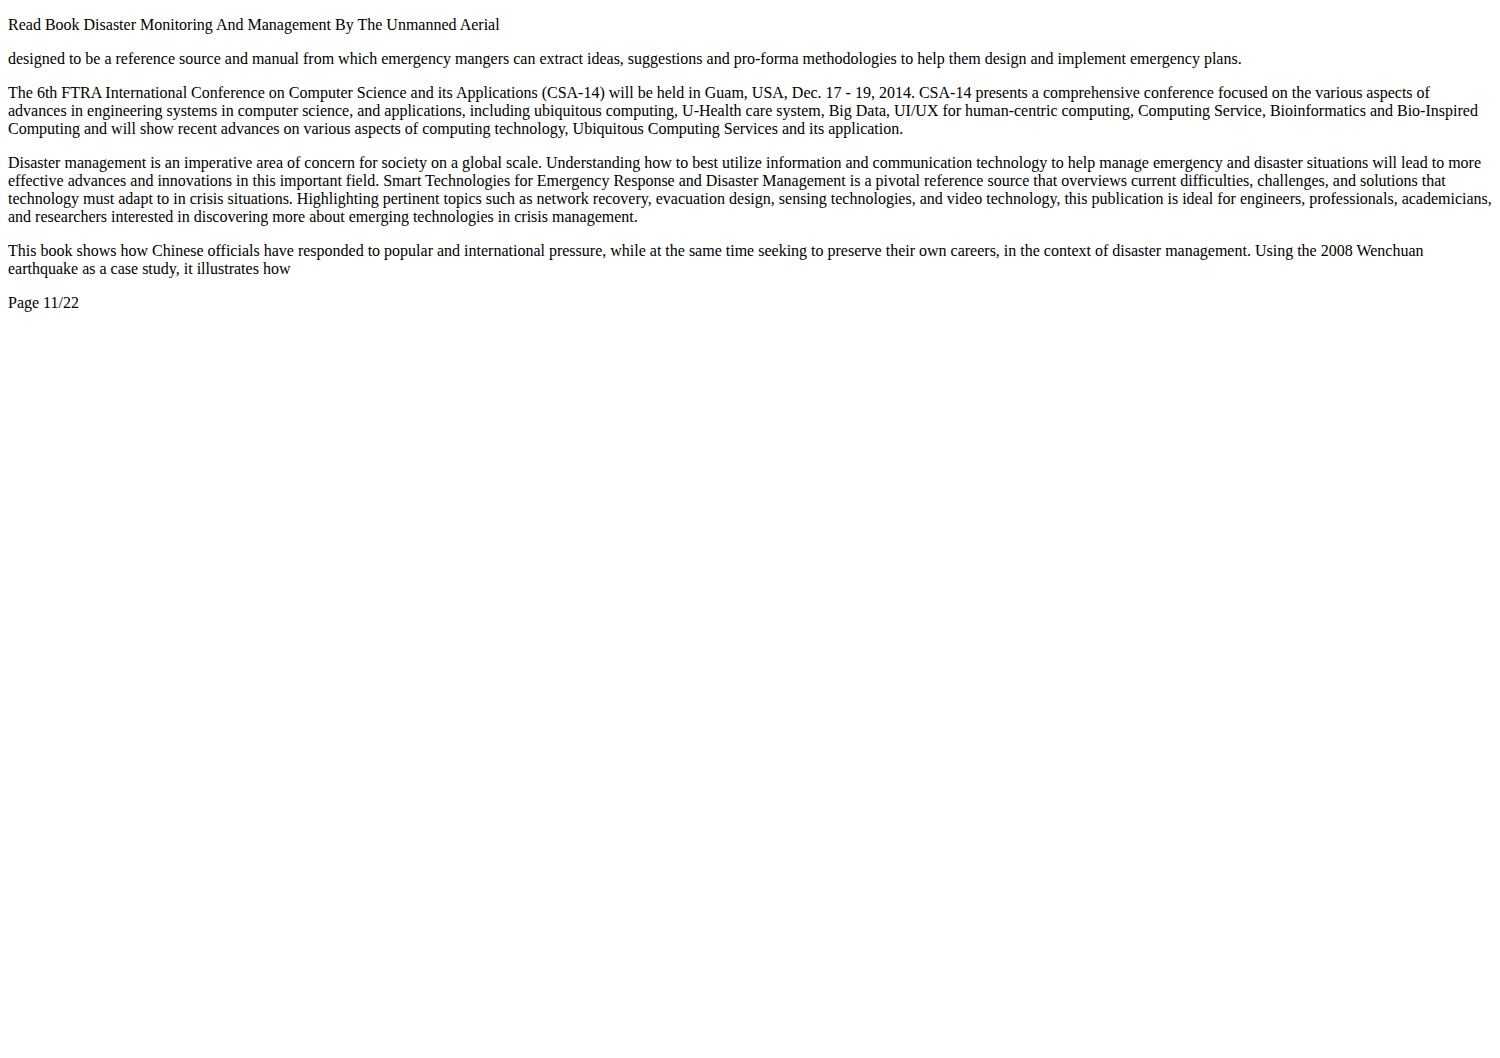Read Book Disaster Monitoring And Management By The Unmanned Aerial
designed to be a reference source and manual from which emergency mangers can extract ideas, suggestions and pro-forma methodologies to help them design and implement emergency plans.
The 6th FTRA International Conference on Computer Science and its Applications (CSA-14) will be held in Guam, USA, Dec. 17 - 19, 2014. CSA-14 presents a comprehensive conference focused on the various aspects of advances in engineering systems in computer science, and applications, including ubiquitous computing, U-Health care system, Big Data, UI/UX for human-centric computing, Computing Service, Bioinformatics and Bio-Inspired Computing and will show recent advances on various aspects of computing technology, Ubiquitous Computing Services and its application.
Disaster management is an imperative area of concern for society on a global scale. Understanding how to best utilize information and communication technology to help manage emergency and disaster situations will lead to more effective advances and innovations in this important field. Smart Technologies for Emergency Response and Disaster Management is a pivotal reference source that overviews current difficulties, challenges, and solutions that technology must adapt to in crisis situations. Highlighting pertinent topics such as network recovery, evacuation design, sensing technologies, and video technology, this publication is ideal for engineers, professionals, academicians, and researchers interested in discovering more about emerging technologies in crisis management.
This book shows how Chinese officials have responded to popular and international pressure, while at the same time seeking to preserve their own careers, in the context of disaster management. Using the 2008 Wenchuan earthquake as a case study, it illustrates how
Page 11/22